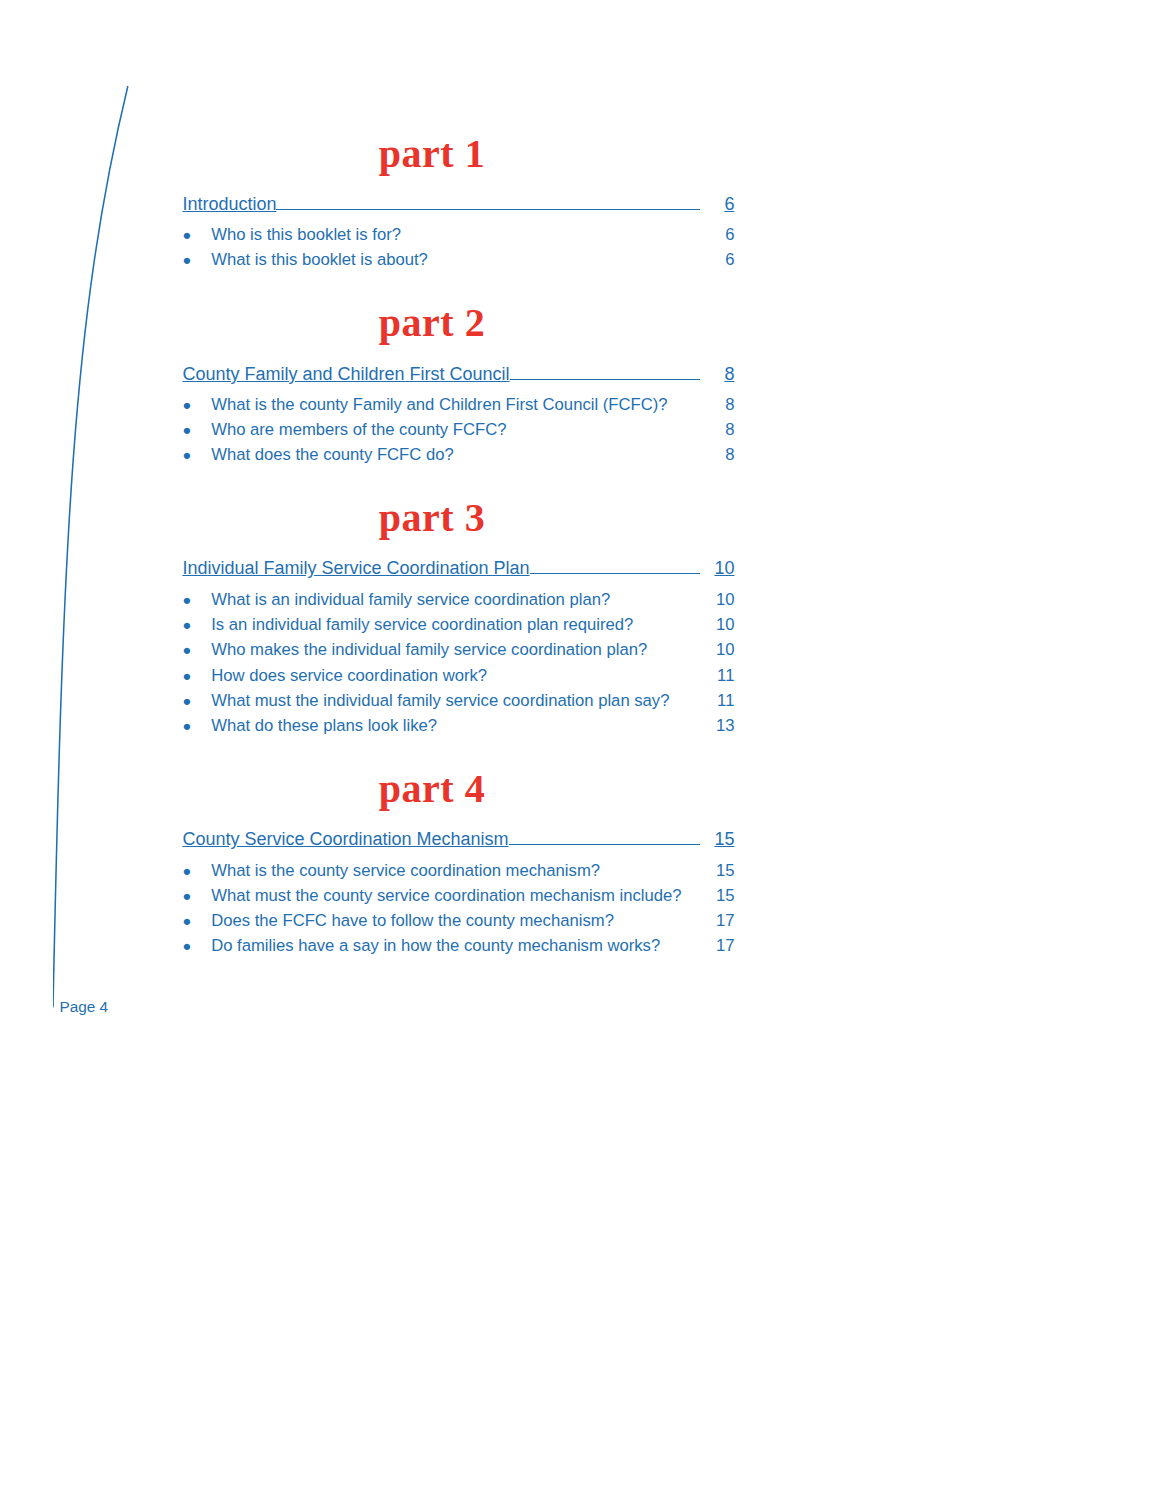part 1
Introduction 6
●Who is this booklet is for? 6
●What is this booklet is about? 6
part 2
County Family and Children First Council 8
●What is the county Family and Children First Council (FCFC)? 8
●Who are members of the county FCFC? 8
●What does the county FCFC do? 8
part 3
Individual Family Service Coordination Plan 10
●What is an individual family service coordination plan? 10
●Is an individual family service coordination plan required? 10
●Who makes the individual family service coordination plan? 10
●How does service coordination work? 11
●What must the individual family service coordination plan say? 11
●What do these plans look like? 13
part 4
County Service Coordination Mechanism 15
●What is the county service coordination mechanism? 15
●What must the county service coordination mechanism include? 15
●Does the FCFC have to follow the county mechanism? 17
●Do families have a say in how the county mechanism works? 17
Page 4